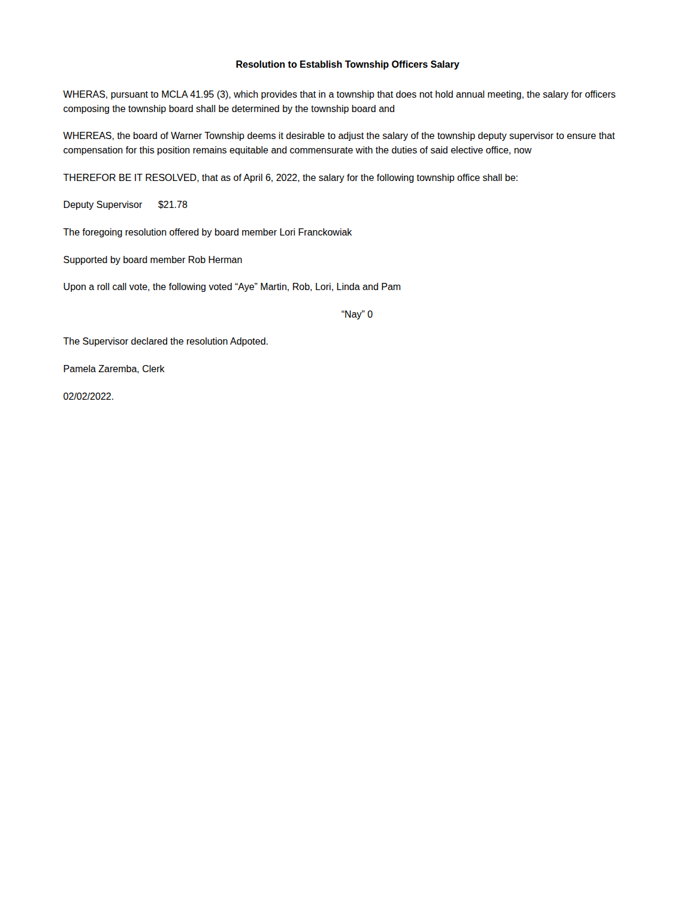Resolution to Establish Township Officers Salary
WHERAS, pursuant to MCLA 41.95 (3), which provides that in a township that does not hold annual meeting, the salary for officers composing the township board shall be determined by the township board and
WHEREAS, the board of Warner Township deems it desirable to adjust the salary of the township deputy supervisor to ensure that compensation for this position remains equitable and commensurate with the duties of said elective office, now
THEREFOR BE IT RESOLVED, that as of April 6, 2022, the salary for the following township office shall be:
Deputy Supervisor $21.78
The foregoing resolution offered by board member Lori Franckowiak
Supported by board member Rob Herman
Upon a roll call vote, the following voted “Aye” Martin, Rob, Lori, Linda and Pam
“Nay” 0
The Supervisor declared the resolution Adpoted.
Pamela Zaremba, Clerk
02/02/2022.